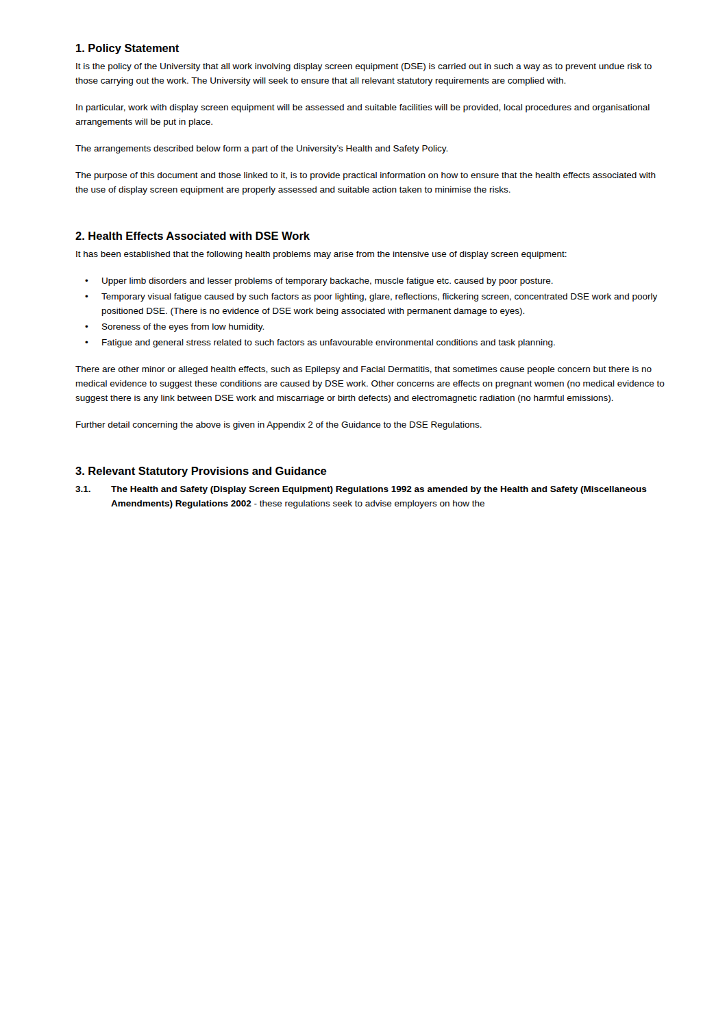1. Policy Statement
It is the policy of the University that all work involving display screen equipment (DSE) is carried out in such a way as to prevent undue risk to those carrying out the work. The University will seek to ensure that all relevant statutory requirements are complied with.
In particular, work with display screen equipment will be assessed and suitable facilities will be provided, local procedures and organisational arrangements will be put in place.
The arrangements described below form a part of the University’s Health and Safety Policy.
The purpose of this document and those linked to it, is to provide practical information on how to ensure that the health effects associated with the use of display screen equipment are properly assessed and suitable action taken to minimise the risks.
2. Health Effects Associated with DSE Work
It has been established that the following health problems may arise from the intensive use of display screen equipment:
Upper limb disorders and lesser problems of temporary backache, muscle fatigue etc. caused by poor posture.
Temporary visual fatigue caused by such factors as poor lighting, glare, reflections, flickering screen, concentrated DSE work and poorly positioned DSE. (There is no evidence of DSE work being associated with permanent damage to eyes).
Soreness of the eyes from low humidity.
Fatigue and general stress related to such factors as unfavourable environmental conditions and task planning.
There are other minor or alleged health effects, such as Epilepsy and Facial Dermatitis, that sometimes cause people concern but there is no medical evidence to suggest these conditions are caused by DSE work. Other concerns are effects on pregnant women (no medical evidence to suggest there is any link between DSE work and miscarriage or birth defects) and electromagnetic radiation (no harmful emissions).
Further detail concerning the above is given in Appendix 2 of the Guidance to the DSE Regulations.
3. Relevant Statutory Provisions and Guidance
3.1.
The Health and Safety (Display Screen Equipment) Regulations 1992 as amended by the Health and Safety (Miscellaneous Amendments) Regulations 2002 - these regulations seek to advise employers on how the